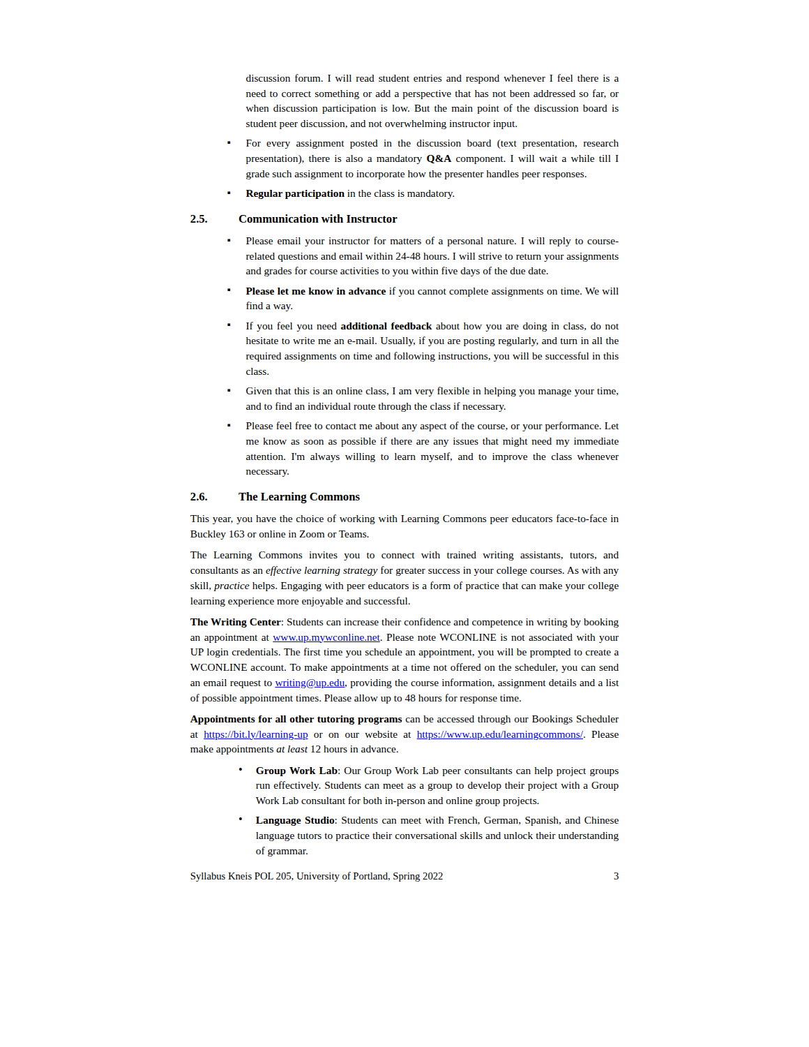discussion forum. I will read student entries and respond whenever I feel there is a need to correct something or add a perspective that has not been addressed so far, or when discussion participation is low. But the main point of the discussion board is student peer discussion, and not overwhelming instructor input.
For every assignment posted in the discussion board (text presentation, research presentation), there is also a mandatory Q&A component. I will wait a while till I grade such assignment to incorporate how the presenter handles peer responses.
Regular participation in the class is mandatory.
2.5. Communication with Instructor
Please email your instructor for matters of a personal nature. I will reply to course-related questions and email within 24-48 hours. I will strive to return your assignments and grades for course activities to you within five days of the due date.
Please let me know in advance if you cannot complete assignments on time. We will find a way.
If you feel you need additional feedback about how you are doing in class, do not hesitate to write me an e-mail. Usually, if you are posting regularly, and turn in all the required assignments on time and following instructions, you will be successful in this class.
Given that this is an online class, I am very flexible in helping you manage your time, and to find an individual route through the class if necessary.
Please feel free to contact me about any aspect of the course, or your performance. Let me know as soon as possible if there are any issues that might need my immediate attention. I'm always willing to learn myself, and to improve the class whenever necessary.
2.6. The Learning Commons
This year, you have the choice of working with Learning Commons peer educators face-to-face in Buckley 163 or online in Zoom or Teams.
The Learning Commons invites you to connect with trained writing assistants, tutors, and consultants as an effective learning strategy for greater success in your college courses. As with any skill, practice helps. Engaging with peer educators is a form of practice that can make your college learning experience more enjoyable and successful.
The Writing Center: Students can increase their confidence and competence in writing by booking an appointment at www.up.mywconline.net. Please note WCONLINE is not associated with your UP login credentials. The first time you schedule an appointment, you will be prompted to create a WCONLINE account. To make appointments at a time not offered on the scheduler, you can send an email request to writing@up.edu, providing the course information, assignment details and a list of possible appointment times. Please allow up to 48 hours for response time.
Appointments for all other tutoring programs can be accessed through our Bookings Scheduler at https://bit.ly/learning-up or on our website at https://www.up.edu/learningcommons/. Please make appointments at least 12 hours in advance.
Group Work Lab: Our Group Work Lab peer consultants can help project groups run effectively. Students can meet as a group to develop their project with a Group Work Lab consultant for both in-person and online group projects.
Language Studio: Students can meet with French, German, Spanish, and Chinese language tutors to practice their conversational skills and unlock their understanding of grammar.
Syllabus Kneis POL 205, University of Portland, Spring 2022
3